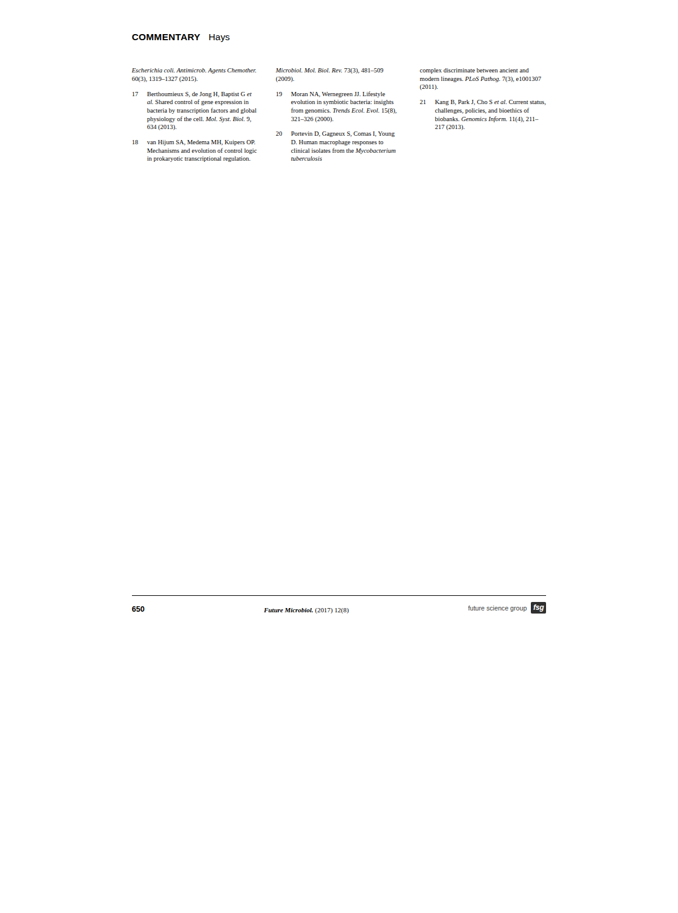Commentary Hays
Escherichia coli. Antimicrob. Agents Chemother. 60(3), 1319–1327 (2015).
17 Berthoumieux S, de Jong H, Baptist G et al. Shared control of gene expression in bacteria by transcription factors and global physiology of the cell. Mol. Syst. Biol. 9, 634 (2013).
18 van Hijum SA, Medema MH, Kuipers OP. Mechanisms and evolution of control logic in prokaryotic transcriptional regulation.
Microbiol. Mol. Biol. Rev. 73(3), 481–509 (2009).
19 Moran NA, Wernegreen JJ. Lifestyle evolution in symbiotic bacteria: insights from genomics. Trends Ecol. Evol. 15(8), 321–326 (2000).
20 Portevin D, Gagneux S, Comas I, Young D. Human macrophage responses to clinical isolates from the Mycobacterium tuberculosis
complex discriminate between ancient and modern lineages. PLoS Pathog. 7(3), e1001307 (2011).
21 Kang B, Park J, Cho S et al. Current status, challenges, policies, and bioethics of biobanks. Genomics Inform. 11(4), 211–217 (2013).
650
Future Microbiol. (2017) 12(8)
future science group fsg